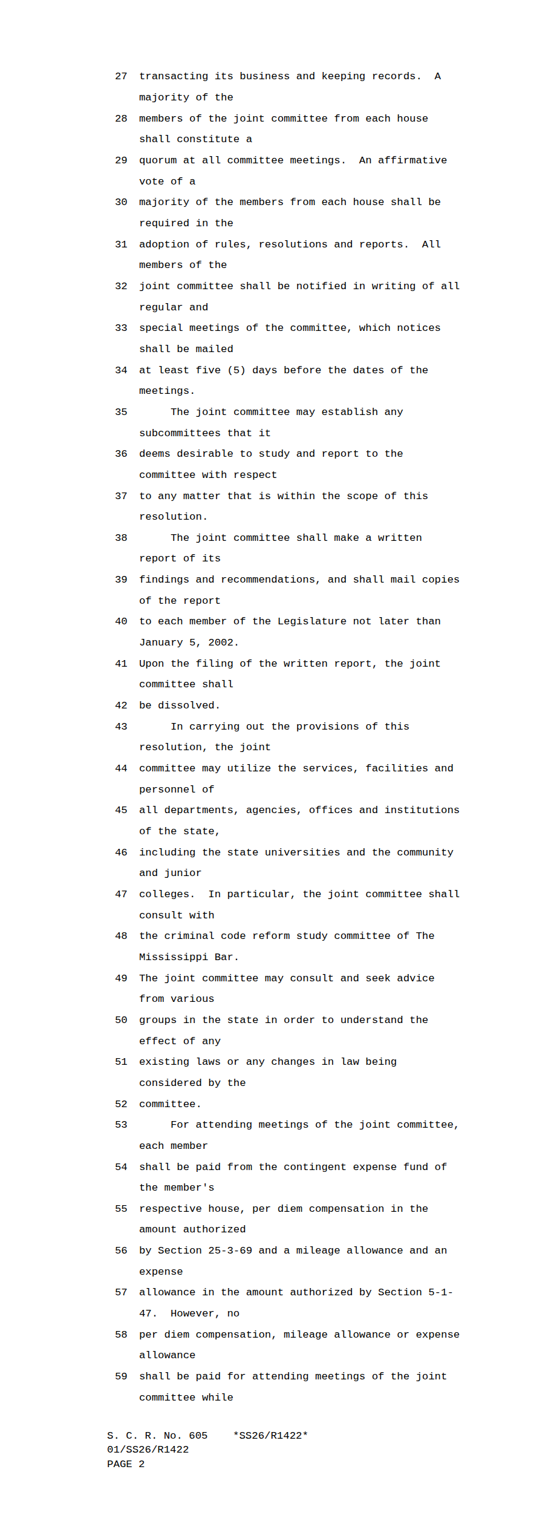transacting its business and keeping records. A majority of the
members of the joint committee from each house shall constitute a
quorum at all committee meetings. An affirmative vote of a
majority of the members from each house shall be required in the
adoption of rules, resolutions and reports. All members of the
joint committee shall be notified in writing of all regular and
special meetings of the committee, which notices shall be mailed
at least five (5) days before the dates of the meetings.
The joint committee may establish any subcommittees that it
deems desirable to study and report to the committee with respect
to any matter that is within the scope of this resolution.
The joint committee shall make a written report of its
findings and recommendations, and shall mail copies of the report
to each member of the Legislature not later than January 5, 2002.
Upon the filing of the written report, the joint committee shall
be dissolved.
In carrying out the provisions of this resolution, the joint
committee may utilize the services, facilities and personnel of
all departments, agencies, offices and institutions of the state,
including the state universities and the community and junior
colleges. In particular, the joint committee shall consult with
the criminal code reform study committee of The Mississippi Bar.
The joint committee may consult and seek advice from various
groups in the state in order to understand the effect of any
existing laws or any changes in law being considered by the
committee.
For attending meetings of the joint committee, each member
shall be paid from the contingent expense fund of the member's
respective house, per diem compensation in the amount authorized
by Section 25-3-69 and a mileage allowance and an expense
allowance in the amount authorized by Section 5-1-47. However, no
per diem compensation, mileage allowance or expense allowance
shall be paid for attending meetings of the joint committee while
S. C. R. No. 605 *SS26/R1422* 01/SS26/R1422 PAGE 2